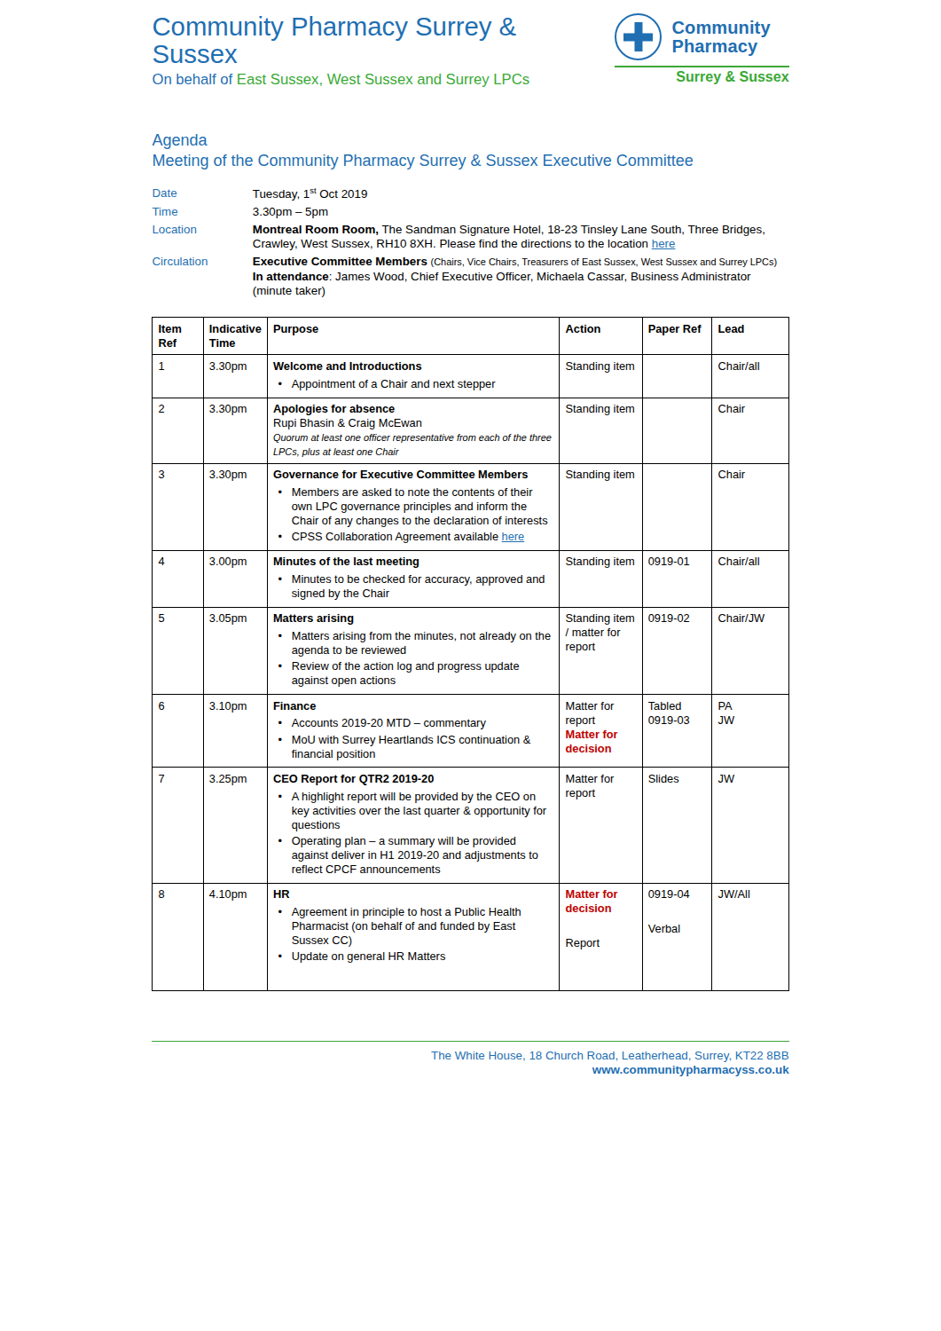Community Pharmacy Surrey & Sussex
On behalf of East Sussex, West Sussex and Surrey LPCs
Community Pharmacy
Surrey & Sussex
Agenda Meeting of the Community Pharmacy Surrey & Sussex Executive Committee
| Date | Tuesday, 1 st Oct 2019 |
| Time | 3.30pm – 5pm |
| Location | Montreal Room Room, The Sandman Signature Hotel, 18-23 Tinsley Lane South, Three Bridges, Crawley, West Sussex, RH10 8XH. Please find the directions to the location here |
| Circulation | Executive Committee Members (Chairs, Vice Chairs, Treasurers of East Sussex, West Sussex and Surrey LPCs) In attendance : James Wood, Chief Executive Officer, Michaela Cassar, Business Administrator (minute taker) |
| Item Ref | Indicative Time | Purpose | Action | Paper Ref | Lead |
| --- | --- | --- | --- | --- | --- |
| 1 | 3.30pm | Welcome and Introductions Appointment of a Chair and next stepper | Standing item | | Chair/all |
| 2 | 3.30pm | Apologies for absence Rupi Bhasin & Craig McEwan Quorum at least one officer representative from each of the three LPCs, plus at least one Chair | Standing item | | Chair |
| 3 | 3.30pm | Governance for Executive Committee Members Members are asked to note the contents of their own LPC governance principles and inform the Chair of any changes to the declaration of interests CPSS Collaboration Agreement available here | Standing item | | Chair |
| 4 | 3.00pm | Minutes of the last meeting Minutes to be checked for accuracy, approved and signed by the Chair | Standing item | 0919-01 | Chair/all |
| 5 | 3.05pm | Matters arising Matters arising from the minutes, not already on the agenda to be reviewed Review of the action log and progress update against open actions | Standing item / matter for report | 0919-02 | Chair/JW |
| 6 | 3.10pm | Finance Accounts 2019-20 MTD – commentary MoU with Surrey Heartlands ICS continuation & financial position | Matter for report Matter for decision | Tabled 0919-03 | PA JW |
| 7 | 3.25pm | CEO Report for QTR2 2019-20 A highlight report will be provided by the CEO on key activities over the last quarter & opportunity for questions Operating plan – a summary will be provided against deliver in H1 2019-20 and adjustments to reflect CPCF announcements | Matter for report | Slides | JW |
| 8 | 4.10pm | HR Agreement in principle to host a Public Health Pharmacist (on behalf of and funded by East Sussex CC) Update on general HR Matters | Matter for decision Report | 0919-04 Verbal | JW/All |
The White House, 18 Church Road, Leatherhead, Surrey, KT22 8BB
www.communitypharmacyss.co.uk